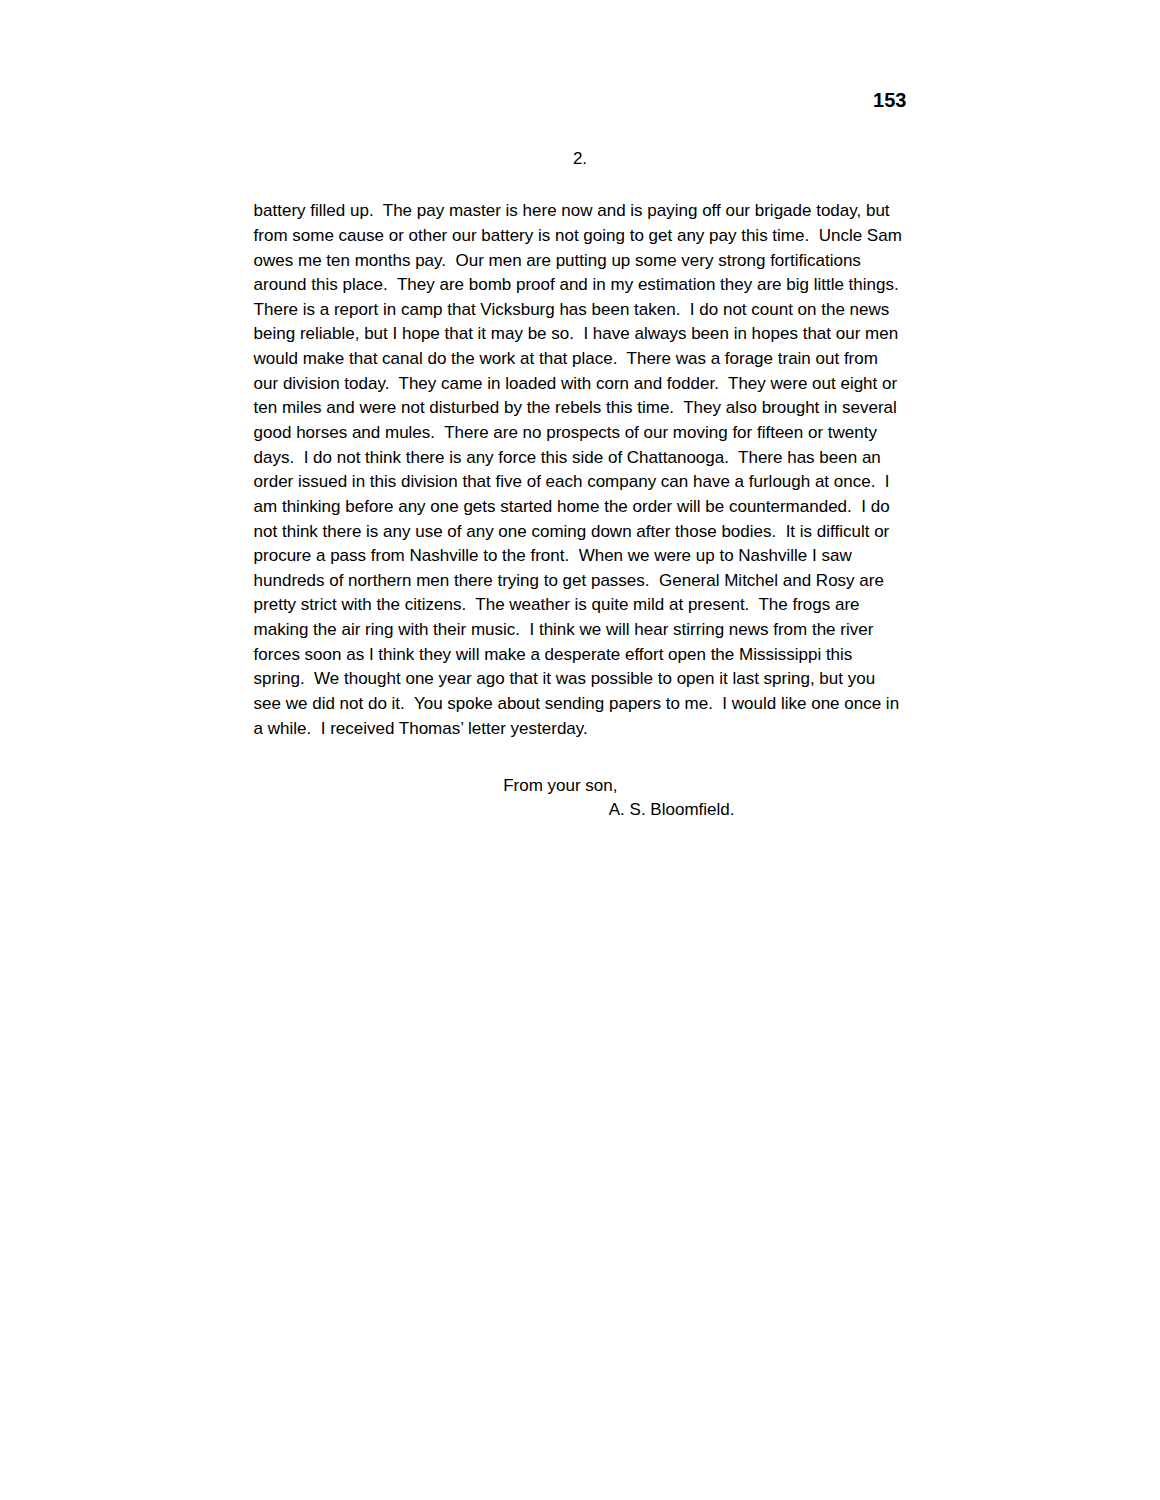153
2.
battery filled up. The pay master is here now and is paying off our brigade today, but from some cause or other our battery is not going to get any pay this time. Uncle Sam owes me ten months pay. Our men are putting up some very strong fortifications around this place. They are bomb proof and in my estimation they are big little things. There is a report in camp that Vicksburg has been taken. I do not count on the news being reliable, but I hope that it may be so. I have always been in hopes that our men would make that canal do the work at that place. There was a forage train out from our division today. They came in loaded with corn and fodder. They were out eight or ten miles and were not disturbed by the rebels this time. They also brought in several good horses and mules. There are no prospects of our moving for fifteen or twenty days. I do not think there is any force this side of Chattanooga. There has been an order issued in this division that five of each company can have a furlough at once. I am thinking before any one gets started home the order will be countermanded. I do not think there is any use of any one coming down after those bodies. It is difficult or procure a pass from Nashville to the front. When we were up to Nashville I saw hundreds of northern men there trying to get passes. General Mitchel and Rosy are pretty strict with the citizens. The weather is quite mild at present. The frogs are making the air ring with their music. I think we will hear stirring news from the river forces soon as I think they will make a desperate effort open the Mississippi this spring. We thought one year ago that it was possible to open it last spring, but you see we did not do it. You spoke about sending papers to me. I would like one once in a while. I received Thomas’ letter yesterday.
From your son,
A. S. Bloomfield.